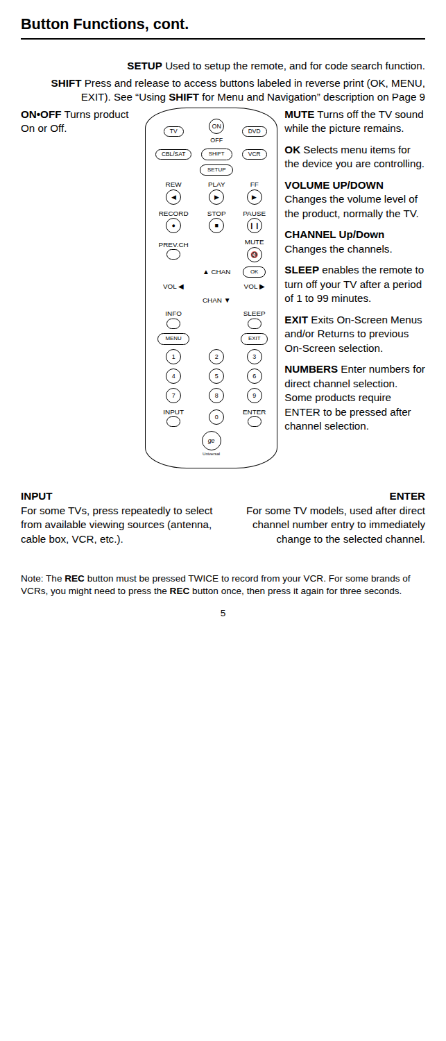Button Functions, cont.
SETUP Used to setup the remote, and for code search function.
SHIFT Press and release to access buttons labeled in reverse print (OK, MENU, EXIT). See “Using SHIFT for Menu and Navigation” description on Page 9
ON•OFF Turns product On or Off.
| TV | ON OFF | DVD |
| CBL/SAT | SHIFT | VCR |
| | SETUP | |
| REW | PLAY | FF |
| RECORD ● | STOP ■ | PAUSE ❙❙ |
| PREV.CH | | MUTE 🔇 |
| | CHAN | OK |
| VOL | | VOL |
| | CHAN | |
| INFO | | SLEEP |
| MENU | | EXIT |
| 1 | 2 | 3 |
| 4 | 5 | 6 |
| 7 | 8 | 9 |
| INPUT | 0 | ENTER |
| ge Universal |
MUTE Turns off the TV sound while the picture remains.
OK Selects menu items for the device you are controlling.
VOLUME UP/DOWN Changes the volume level of the product, normally the TV.
CHANNEL Up/Down Changes the channels.
SLEEP enables the remote to turn off your TV after a period of 1 to 99 minutes.
EXIT Exits On-Screen Menus and/or Returns to previous On-Screen selection.
NUMBERS Enter numbers for direct channel selection. Some products require ENTER to be pressed after channel selection.
INPUT
For some TVs, press repeatedly to select from available viewing sources (antenna, cable box, VCR, etc.).
ENTER
For some TV models, used after direct channel number entry to immediately change to the selected channel.
Note: The REC button must be pressed TWICE to record from your VCR. For some brands of VCRs, you might need to press the REC button once, then press it again for three seconds.
5